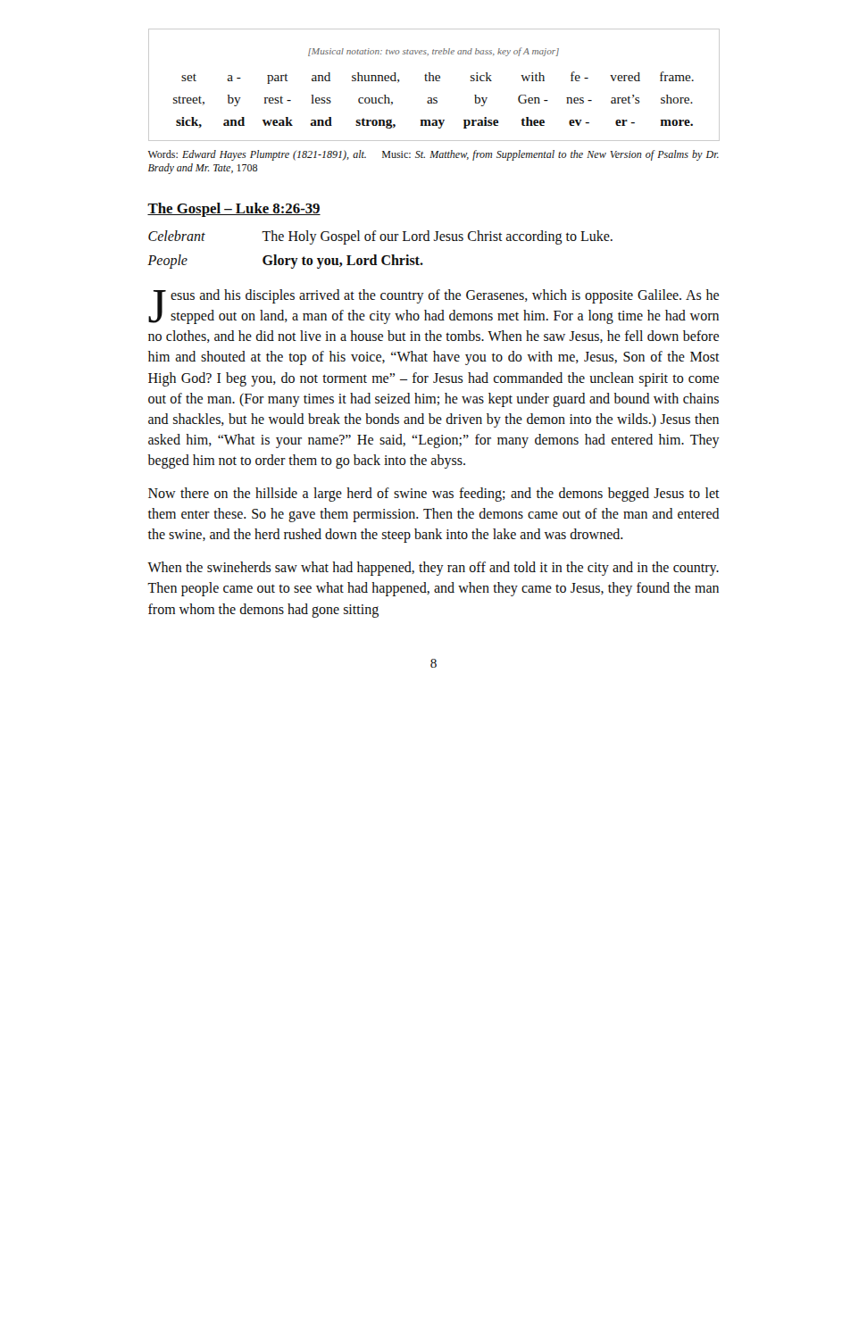[Musical notation: two staves, treble and bass, key of A major]
| set | a - | part | and | shunned, | the | sick | with | fe - | vered | frame. |
| street, | by | rest - | less | couch, | as | by | Gen - | nes - | aret’s | shore. |
| sick, | and | weak | and | strong, | may | praise | thee | ev - | er - | more. |
Words: Edward Hayes Plumptre (1821-1891), alt. Music: St. Matthew, from Supplemental to the New Version of Psalms by Dr. Brady and Mr. Tate, 1708
The Gospel – Luke 8:26-39
Celebrant
The Holy Gospel of our Lord Jesus Christ according to Luke.
People
Glory to you, Lord Christ.
Jesus and his disciples arrived at the country of the Gerasenes, which is opposite Galilee. As he stepped out on land, a man of the city who had demons met him. For a long time he had worn no clothes, and he did not live in a house but in the tombs. When he saw Jesus, he fell down before him and shouted at the top of his voice, “What have you to do with me, Jesus, Son of the Most High God? I beg you, do not torment me” – for Jesus had commanded the unclean spirit to come out of the man. (For many times it had seized him; he was kept under guard and bound with chains and shackles, but he would break the bonds and be driven by the demon into the wilds.) Jesus then asked him, “What is your name?” He said, “Legion;” for many demons had entered him. They begged him not to order them to go back into the abyss.
Now there on the hillside a large herd of swine was feeding; and the demons begged Jesus to let them enter these. So he gave them permission. Then the demons came out of the man and entered the swine, and the herd rushed down the steep bank into the lake and was drowned.
When the swineherds saw what had happened, they ran off and told it in the city and in the country. Then people came out to see what had happened, and when they came to Jesus, they found the man from whom the demons had gone sitting
8